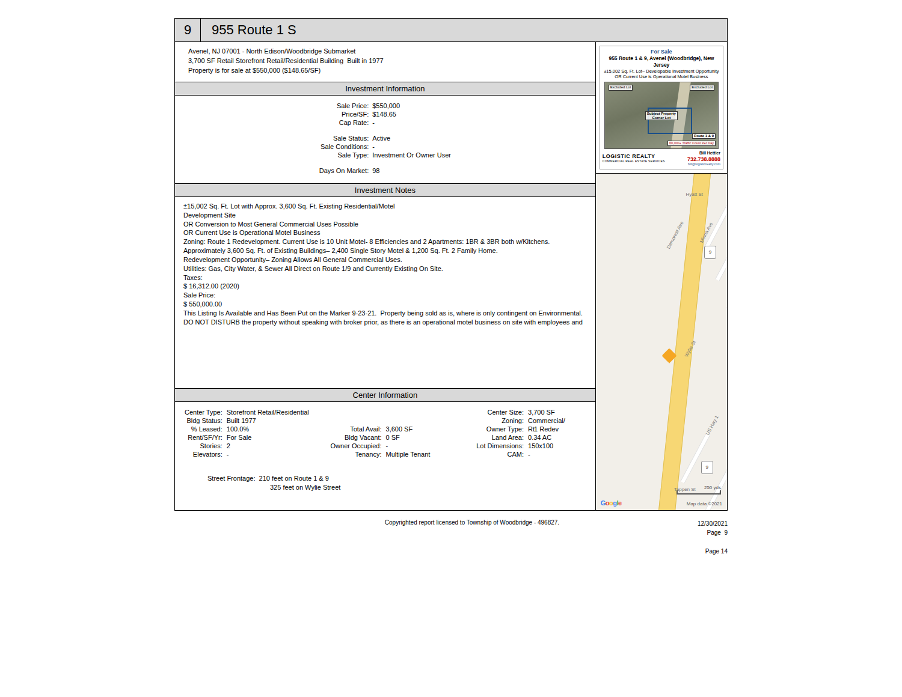9
955 Route 1 S
Avenel, NJ 07001 - North Edison/Woodbridge Submarket
3,700 SF Retail Storefront Retail/Residential Building Built in 1977
Property is for sale at $550,000 ($148.65/SF)
Investment Information
| Sale Price: | $550,000 |
| Price/SF: | $148.65 |
| Cap Rate: | - |
| Sale Status: | Active |
| Sale Conditions: | - |
| Sale Type: | Investment Or Owner User |
| Days On Market: | 98 |
Investment Notes
±15,002 Sq. Ft. Lot with Approx. 3,600 Sq. Ft. Existing Residential/Motel
Development Site
OR Conversion to Most General Commercial Uses Possible
OR Current Use is Operational Motel Business
Zoning: Route 1 Redevelopment. Current Use is 10 Unit Motel- 8 Efficiencies and 2 Apartments: 1BR & 3BR both w/Kitchens.
Approximately 3,600 Sq. Ft. of Existing Buildings– 2,400 Single Story Motel & 1,200 Sq. Ft. 2 Family Home.
Redevelopment Opportunity– Zoning Allows All General Commercial Uses.
Utilities: Gas, City Water, & Sewer All Direct on Route 1/9 and Currently Existing On Site.
Taxes:
$ 16,312.00 (2020)
Sale Price:
$ 550,000.00
This Listing Is Available and Has Been Put on the Marker 9-23-21. Property being sold as is, where is only contingent on Environmental.
DO NOT DISTURB the property without speaking with broker prior, as there is an operational motel business on site with employees and
Center Information
| Center Type: | Storefront Retail/Residential |
| Bldg Status: | Built 1977 |
| % Leased: | 100.0% |
| Rent/SF/Yr: | For Sale |
| Stories: | 2 |
| Elevators: | - |
| Total Avail: | 3,600 SF |
| Bldg Vacant: | 0 SF |
| Owner Occupied: | - |
| Tenancy: | Multiple Tenant |
| Center Size: | 3,700 SF |
| Zoning: | Commercial/ |
| Owner Type: | R t 1 Redev |
| Land Area: | 0.34 AC |
| Lot Dimensions: | 150x100 |
| CAM: | - |
Street Frontage: 210 feet on Route 1 & 9
325 feet on Wylie Street
For Sale
955 Route 1 & 9, Avenel (Woodbridge), New Jersey
±15,002 Sq. Ft. Lot– Developable Investment Opportunity
OR Current Use is Operational Motel Business
Excluded Lot
Excluded Lot
Subject Property
Corner Lot
Route 1 & 9
60,000+ Traffic Count Per Day
LOGISTIC REALTY
COMMERCIAL REAL ESTATE SERVICES
Bill Hettler
732.738.8888
bill@logisticrealty.com
Hyatt St
Demorest Ave
Minna Ave
Lord St
Wylie St
US Hwy 1
Tappen St
9
9
250 yds
Google
Map data ©2021
Copyrighted report licensed to Township of Woodbridge - 496827.
12/30/2021
Page 9
Page 14